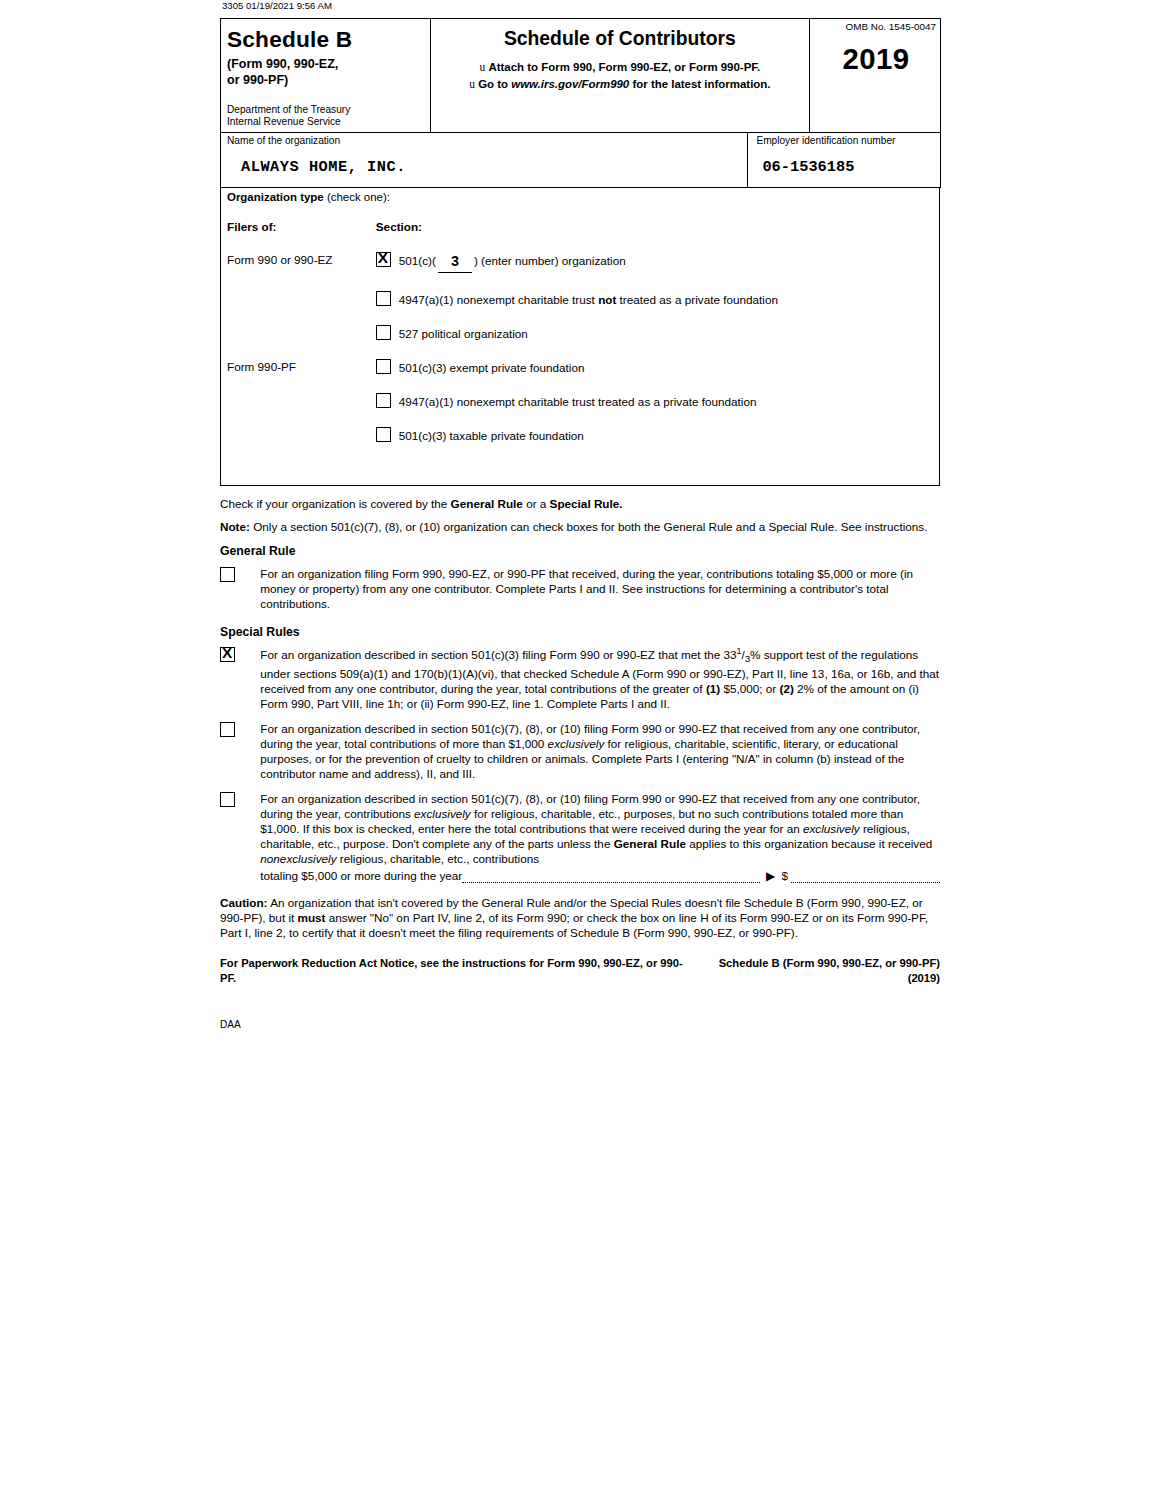3305 01/19/2021 9:56 AM
Schedule B
(Form 990, 990-EZ,
or 990-PF)
Department of the Treasury
Internal Revenue Service
Schedule of Contributors
u Attach to Form 990, Form 990-EZ, or Form 990-PF.
u Go to www.irs.gov/Form990 for the latest information.
OMB No. 1545-0047
2019
Name of the organization
ALWAYS HOME, INC.
Employer identification number
06-1536185
Organization type (check one):
| Filers of: | Section: |
| Form 990 or 990-EZ | 501(c)( 3 ) (enter number) organization |
| | 4947(a)(1) nonexempt charitable trust not treated as a private foundation |
| | 527 political organization |
| Form 990-PF | 501(c)(3) exempt private foundation |
| | 4947(a)(1) nonexempt charitable trust treated as a private foundation |
| | 501(c)(3) taxable private foundation |
Check if your organization is covered by the General Rule or a Special Rule.
Note: Only a section 501(c)(7), (8), or (10) organization can check boxes for both the General Rule and a Special Rule. See instructions.
General Rule
For an organization filing Form 990, 990-EZ, or 990-PF that received, during the year, contributions totaling $5,000 or more (in money or property) from any one contributor. Complete Parts I and II. See instructions for determining a contributor's total contributions.
Special Rules
For an organization described in section 501(c)(3) filing Form 990 or 990-EZ that met the 331/3% support test of the regulations under sections 509(a)(1) and 170(b)(1)(A)(vi), that checked Schedule A (Form 990 or 990-EZ), Part II, line 13, 16a, or 16b, and that received from any one contributor, during the year, total contributions of the greater of (1) $5,000; or (2) 2% of the amount on (i) Form 990, Part VIII, line 1h; or (ii) Form 990-EZ, line 1. Complete Parts I and II.
For an organization described in section 501(c)(7), (8), or (10) filing Form 990 or 990-EZ that received from any one contributor, during the year, total contributions of more than $1,000 exclusively for religious, charitable, scientific, literary, or educational purposes, or for the prevention of cruelty to children or animals. Complete Parts I (entering "N/A" in column (b) instead of the contributor name and address), II, and III.
For an organization described in section 501(c)(7), (8), or (10) filing Form 990 or 990-EZ that received from any one contributor, during the year, contributions exclusively for religious, charitable, etc., purposes, but no such contributions totaled more than $1,000. If this box is checked, enter here the total contributions that were received during the year for an exclusively religious, charitable, etc., purpose. Don't complete any of the parts unless the General Rule applies to this organization because it received nonexclusively religious, charitable, etc., contributions
totaling $5,000 or more during the year ▶ $
Caution: An organization that isn't covered by the General Rule and/or the Special Rules doesn't file Schedule B (Form 990, 990-EZ, or 990-PF), but it must answer "No" on Part IV, line 2, of its Form 990; or check the box on line H of its Form 990-EZ or on its Form 990-PF, Part I, line 2, to certify that it doesn't meet the filing requirements of Schedule B (Form 990, 990-EZ, or 990-PF).
For Paperwork Reduction Act Notice, see the instructions for Form 990, 990-EZ, or 990-PF.
Schedule B (Form 990, 990-EZ, or 990-PF) (2019)
DAA